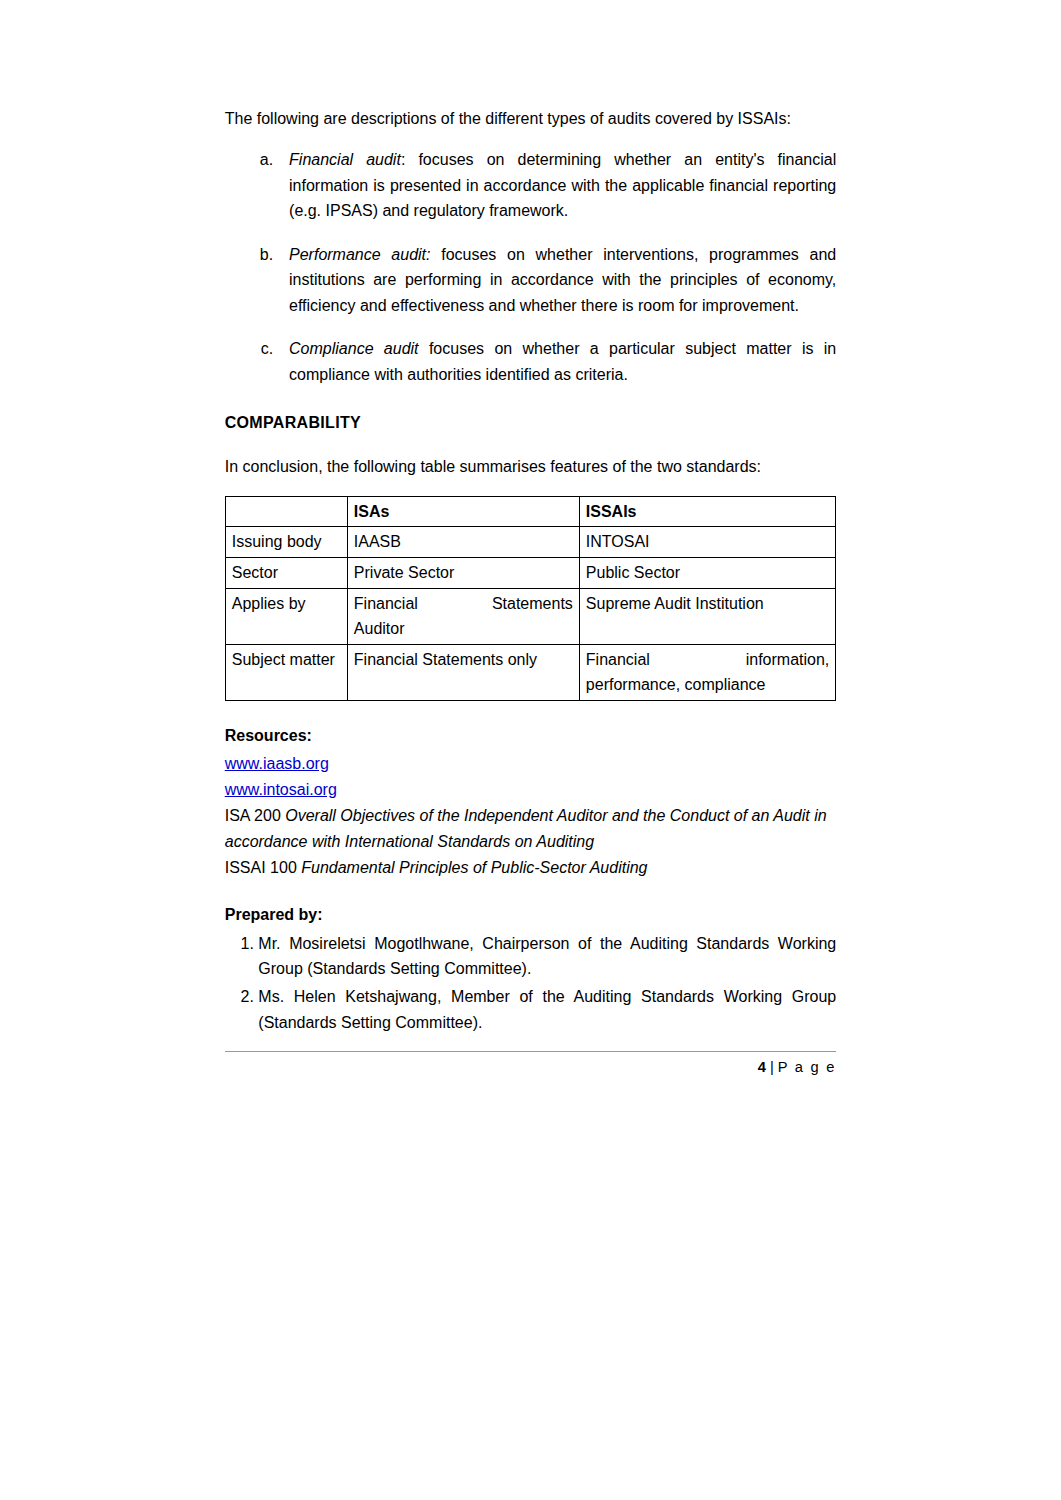The following are descriptions of the different types of audits covered by ISSAIs:
Financial audit: focuses on determining whether an entity's financial information is presented in accordance with the applicable financial reporting (e.g. IPSAS) and regulatory framework.
Performance audit: focuses on whether interventions, programmes and institutions are performing in accordance with the principles of economy, efficiency and effectiveness and whether there is room for improvement.
Compliance audit focuses on whether a particular subject matter is in compliance with authorities identified as criteria.
COMPARABILITY
In conclusion, the following table summarises features of the two standards:
| | ISAs | ISSAIs |
| Issuing body | IAASB | INTOSAI |
| Sector | Private Sector | Public Sector |
| Applies by | Financial Statements Auditor | Supreme Audit Institution |
| Subject matter | Financial Statements only | Financial information, performance, compliance |
Resources:
www.iaasb.org
www.intosai.org
ISA 200 Overall Objectives of the Independent Auditor and the Conduct of an Audit in accordance with International Standards on Auditing
ISSAI 100 Fundamental Principles of Public-Sector Auditing
Prepared by:
Mr. Mosireletsi Mogotlhwane, Chairperson of the Auditing Standards Working Group (Standards Setting Committee).
Ms. Helen Ketshajwang, Member of the Auditing Standards Working Group (Standards Setting Committee).
4 | P a g e